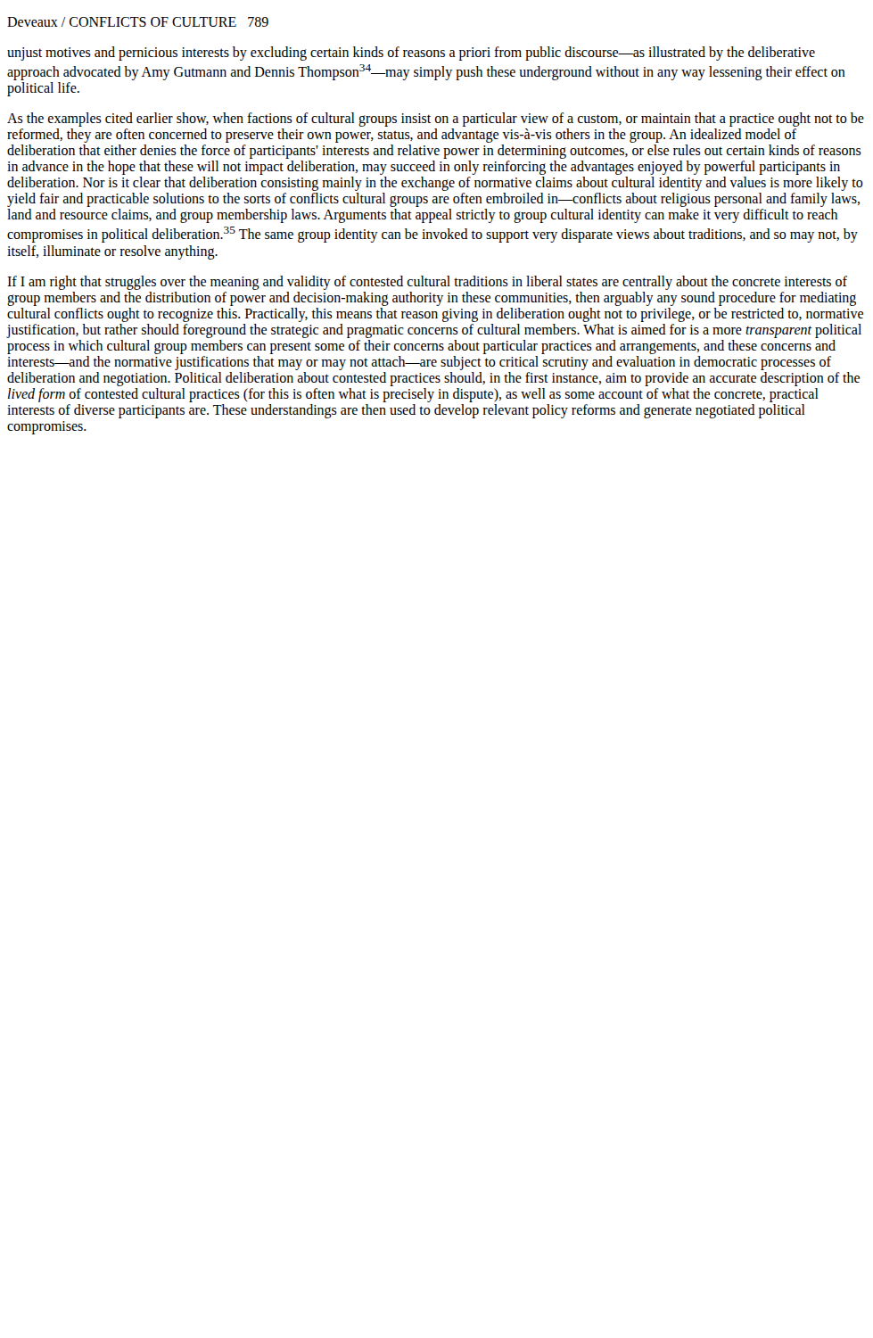Deveaux / CONFLICTS OF CULTURE 789
unjust motives and pernicious interests by excluding certain kinds of reasons a priori from public discourse—as illustrated by the deliberative approach advocated by Amy Gutmann and Dennis Thompson34—may simply push these underground without in any way lessening their effect on political life.
As the examples cited earlier show, when factions of cultural groups insist on a particular view of a custom, or maintain that a practice ought not to be reformed, they are often concerned to preserve their own power, status, and advantage vis-à-vis others in the group. An idealized model of deliberation that either denies the force of participants' interests and relative power in determining outcomes, or else rules out certain kinds of reasons in advance in the hope that these will not impact deliberation, may succeed in only reinforcing the advantages enjoyed by powerful participants in deliberation. Nor is it clear that deliberation consisting mainly in the exchange of normative claims about cultural identity and values is more likely to yield fair and practicable solutions to the sorts of conflicts cultural groups are often embroiled in—conflicts about religious personal and family laws, land and resource claims, and group membership laws. Arguments that appeal strictly to group cultural identity can make it very difficult to reach compromises in political deliberation.35 The same group identity can be invoked to support very disparate views about traditions, and so may not, by itself, illuminate or resolve anything.
If I am right that struggles over the meaning and validity of contested cultural traditions in liberal states are centrally about the concrete interests of group members and the distribution of power and decision-making authority in these communities, then arguably any sound procedure for mediating cultural conflicts ought to recognize this. Practically, this means that reason giving in deliberation ought not to privilege, or be restricted to, normative justification, but rather should foreground the strategic and pragmatic concerns of cultural members. What is aimed for is a more transparent political process in which cultural group members can present some of their concerns about particular practices and arrangements, and these concerns and interests—and the normative justifications that may or may not attach—are subject to critical scrutiny and evaluation in democratic processes of deliberation and negotiation. Political deliberation about contested practices should, in the first instance, aim to provide an accurate description of the lived form of contested cultural practices (for this is often what is precisely in dispute), as well as some account of what the concrete, practical interests of diverse participants are. These understandings are then used to develop relevant policy reforms and generate negotiated political compromises.